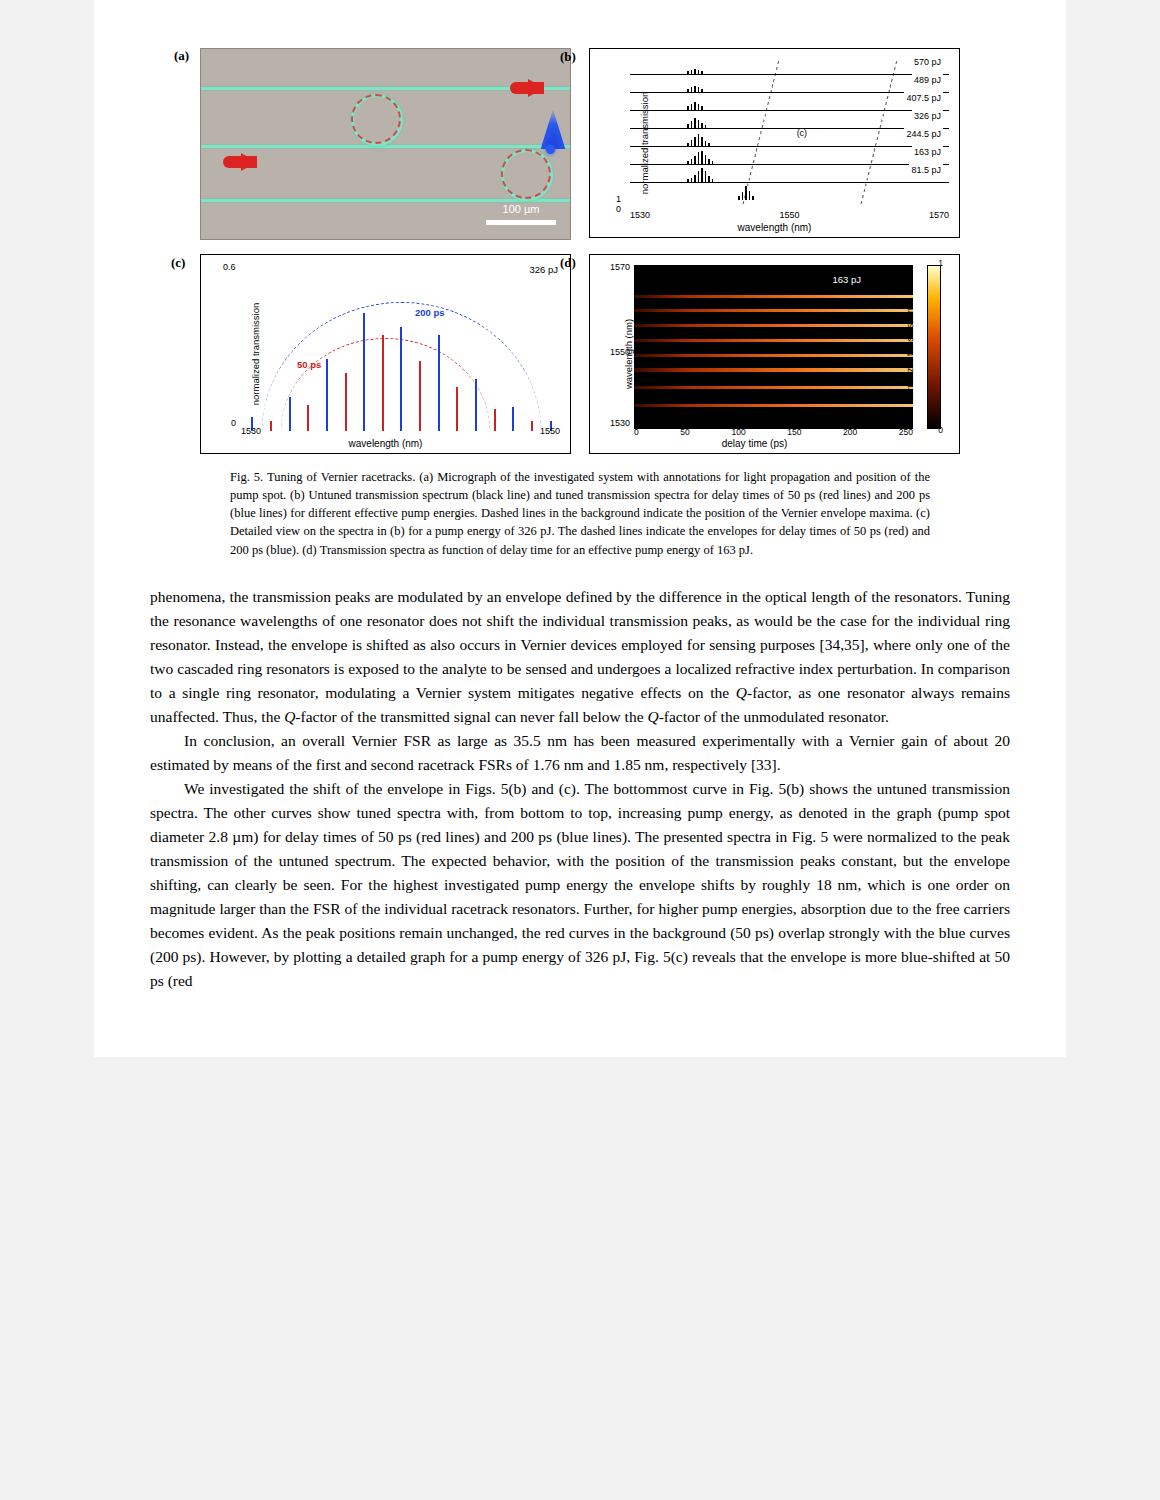(a)
100 µm
(b) normalized transmission 1
0
(c)
570 pJ
489 pJ
407.5 pJ
326 pJ
244.5 pJ
163 pJ
81.5 pJ
153015501570
wavelength (nm)
(c) normalized transmission 0.6 0 326 pJ 50 ps 200 ps
1530 1550 wavelength (nm)
(d) wavelength (nm) 1570 1550 1530
163 pJ
1 0 normalized transmission
050100150200250
delay time (ps)
Fig. 5. Tuning of Vernier racetracks. (a) Micrograph of the investigated system with annotations for light propagation and position of the pump spot. (b) Untuned transmission spectrum (black line) and tuned transmission spectra for delay times of 50 ps (red lines) and 200 ps (blue lines) for different effective pump energies. Dashed lines in the background indicate the position of the Vernier envelope maxima. (c) Detailed view on the spectra in (b) for a pump energy of 326 pJ. The dashed lines indicate the envelopes for delay times of 50 ps (red) and 200 ps (blue). (d) Transmission spectra as function of delay time for an effective pump energy of 163 pJ.
phenomena, the transmission peaks are modulated by an envelope defined by the difference in the optical length of the resonators. Tuning the resonance wavelengths of one resonator does not shift the individual transmission peaks, as would be the case for the individual ring resonator. Instead, the envelope is shifted as also occurs in Vernier devices employed for sensing purposes [34,35], where only one of the two cascaded ring resonators is exposed to the analyte to be sensed and undergoes a localized refractive index perturbation. In comparison to a single ring resonator, modulating a Vernier system mitigates negative effects on the Q-factor, as one resonator always remains unaffected. Thus, the Q-factor of the transmitted signal can never fall below the Q-factor of the unmodulated resonator.
In conclusion, an overall Vernier FSR as large as 35.5 nm has been measured experimentally with a Vernier gain of about 20 estimated by means of the first and second racetrack FSRs of 1.76 nm and 1.85 nm, respectively [33].
We investigated the shift of the envelope in Figs. 5(b) and (c). The bottommost curve in Fig. 5(b) shows the untuned transmission spectra. The other curves show tuned spectra with, from bottom to top, increasing pump energy, as denoted in the graph (pump spot diameter 2.8 µm) for delay times of 50 ps (red lines) and 200 ps (blue lines). The presented spectra in Fig. 5 were normalized to the peak transmission of the untuned spectrum. The expected behavior, with the position of the transmission peaks constant, but the envelope shifting, can clearly be seen. For the highest investigated pump energy the envelope shifts by roughly 18 nm, which is one order on magnitude larger than the FSR of the individual racetrack resonators. Further, for higher pump energies, absorption due to the free carriers becomes evident. As the peak positions remain unchanged, the red curves in the background (50 ps) overlap strongly with the blue curves (200 ps). However, by plotting a detailed graph for a pump energy of 326 pJ, Fig. 5(c) reveals that the envelope is more blue-shifted at 50 ps (red